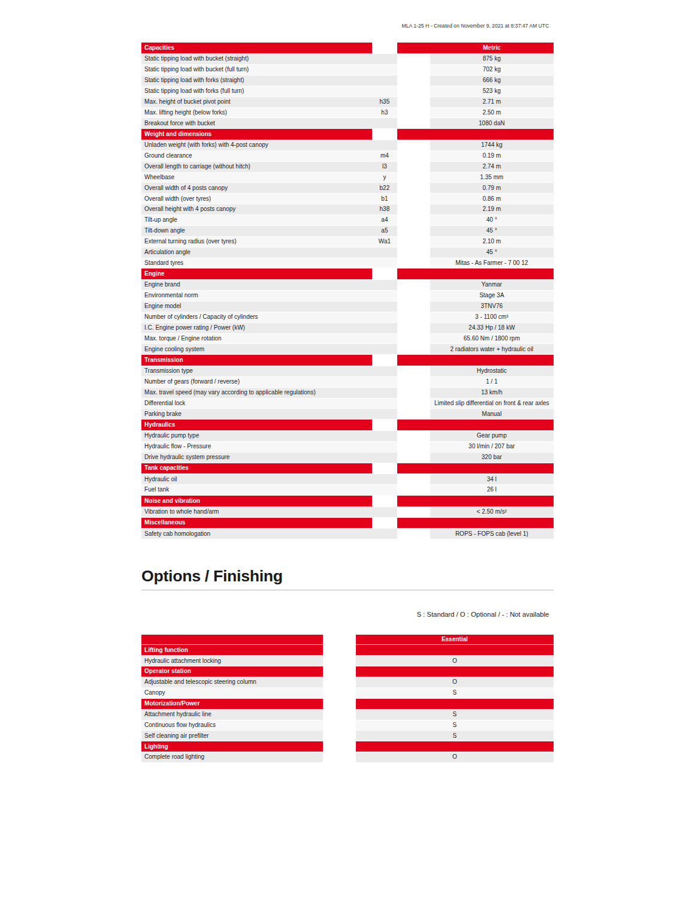MLA 1-25 H - Created on November 9, 2021 at 8:37:47 AM UTC
| Capacities | | | Metric |
| Static tipping load with bucket (straight) | | | 875 kg |
| Static tipping load with bucket (full turn) | | | 702 kg |
| Static tipping load with forks (straight) | | | 666 kg |
| Static tipping load with forks (full turn) | | | 523 kg |
| Max. height of bucket pivot point | h35 | | 2.71 m |
| Max. lifting height (below forks) | h3 | | 2.50 m |
| Breakout force with bucket | | | 1080 daN |
| Weight and dimensions | | | |
| Unladen weight (with forks) with 4-post canopy | | | 1744 kg |
| Ground clearance | m4 | | 0.19 m |
| Overall length to carriage (without hitch) | l3 | | 2.74 m |
| Wheelbase | y | | 1.35 mm |
| Overall width of 4 posts canopy | b22 | | 0.79 m |
| Overall width (over tyres) | b1 | | 0.86 m |
| Overall height with 4 posts canopy | h38 | | 2.19 m |
| Tilt-up angle | a4 | | 40 ° |
| Tilt-down angle | a5 | | 45 ° |
| External turning radius (over tyres) | Wa1 | | 2.10 m |
| Articulation angle | | | 45 ° |
| Standard tyres | | | Mitas - As Farmer - 7 00 12 |
| Engine | | | |
| Engine brand | | | Yanmar |
| Environmental norm | | | Stage 3A |
| Engine model | | | 3TNV76 |
| Number of cylinders / Capacity of cylinders | | | 3 - 1100 cm³ |
| I.C. Engine power rating / Power (kW) | | | 24.33 Hp / 18 kW |
| Max. torque / Engine rotation | | | 65.60 Nm / 1800 rpm |
| Engine cooling system | | | 2 radiators water + hydraulic oil |
| Transmission | | | |
| Transmission type | | | Hydrostatic |
| Number of gears (forward / reverse) | | | 1 / 1 |
| Max. travel speed (may vary according to applicable regulations) | | | 13 km/h |
| Differential lock | | | Limited slip differential on front & rear axles |
| Parking brake | | | Manual |
| Hydraulics | | | |
| Hydraulic pump type | | | Gear pump |
| Hydraulic flow - Pressure | | | 30 l/min / 207 bar |
| Drive hydraulic system pressure | | | 320 bar |
| Tank capacities | | | |
| Hydraulic oil | | | 34 l |
| Fuel tank | | | 26 l |
| Noise and vibration | | | |
| Vibration to whole hand/arm | | | < 2.50 m/s² |
| Miscellaneous | | | |
| Safety cab homologation | | | ROPS - FOPS cab (level 1) |
Options / Finishing
S : Standard / O : Optional / - : Not available
| | | Essential |
| Lifting function | | |
| Hydraulic attachment locking | | O |
| Operator station | | |
| Adjustable and telescopic steering column | | O |
| Canopy | | S |
| Motorization/Power | | |
| Attachment hydraulic line | | S |
| Continuous flow hydraulics | | S |
| Self cleaning air prefilter | | S |
| Lighting | | |
| Complete road lighting | | O |